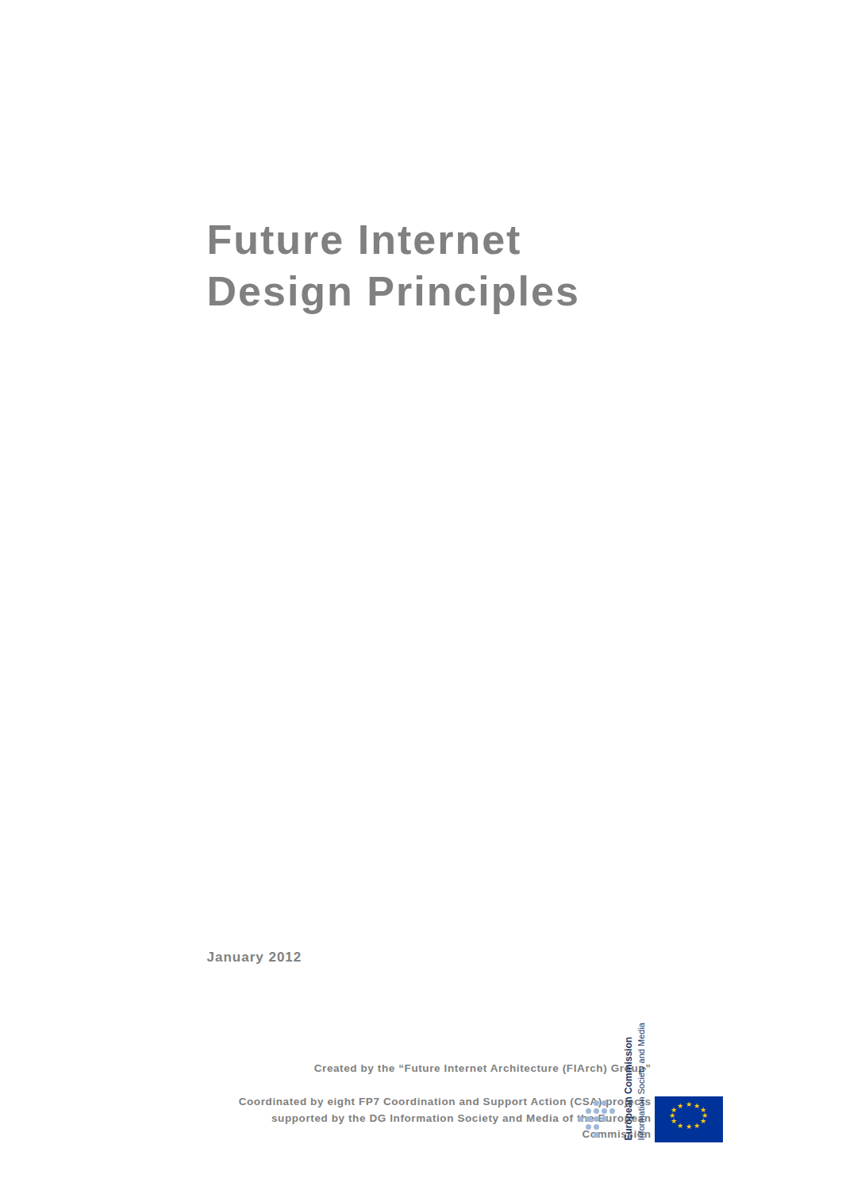Future Internet
Design Principles
January 2012
Created by the “Future Internet Architecture (FIArch) Group”
Coordinated by eight FP7 Coordination and Support Action (CSA) projects supported by the DG Information Society and Media of the European Commission
European Commission Information Society and Media
★ ★ ★ ★ ★ ★ ★ ★ ★ ★ ★ ★